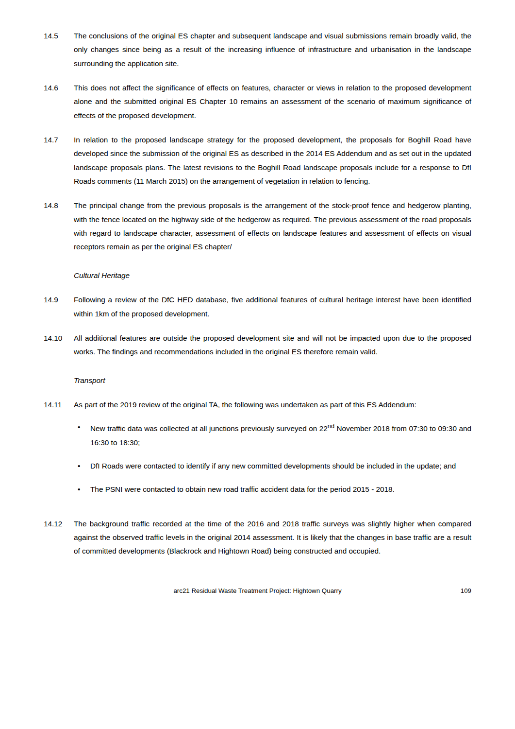14.5
The conclusions of the original ES chapter and subsequent landscape and visual submissions remain broadly valid, the only changes since being as a result of the increasing influence of infrastructure and urbanisation in the landscape surrounding the application site.
14.6
This does not affect the significance of effects on features, character or views in relation to the proposed development alone and the submitted original ES Chapter 10 remains an assessment of the scenario of maximum significance of effects of the proposed development.
14.7
In relation to the proposed landscape strategy for the proposed development, the proposals for Boghill Road have developed since the submission of the original ES as described in the 2014 ES Addendum and as set out in the updated landscape proposals plans. The latest revisions to the Boghill Road landscape proposals include for a response to DfI Roads comments (11 March 2015) on the arrangement of vegetation in relation to fencing.
14.8
The principal change from the previous proposals is the arrangement of the stock-proof fence and hedgerow planting, with the fence located on the highway side of the hedgerow as required. The previous assessment of the road proposals with regard to landscape character, assessment of effects on landscape features and assessment of effects on visual receptors remain as per the original ES chapter/
Cultural Heritage
14.9
Following a review of the DfC HED database, five additional features of cultural heritage interest have been identified within 1km of the proposed development.
14.10
All additional features are outside the proposed development site and will not be impacted upon due to the proposed works. The findings and recommendations included in the original ES therefore remain valid.
Transport
14.11
As part of the 2019 review of the original TA, the following was undertaken as part of this ES Addendum:
New traffic data was collected at all junctions previously surveyed on 22nd November 2018 from 07:30 to 09:30 and 16:30 to 18:30;
DfI Roads were contacted to identify if any new committed developments should be included in the update; and
The PSNI were contacted to obtain new road traffic accident data for the period 2015 - 2018.
14.12
The background traffic recorded at the time of the 2016 and 2018 traffic surveys was slightly higher when compared against the observed traffic levels in the original 2014 assessment. It is likely that the changes in base traffic are a result of committed developments (Blackrock and Hightown Road) being constructed and occupied.
arc21 Residual Waste Treatment Project: Hightown Quarry 109